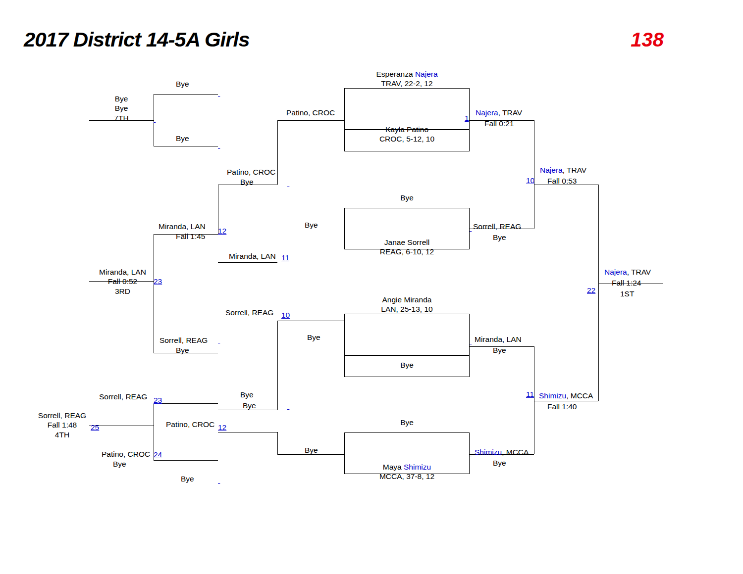2017 District 14-5A Girls
138
Bye
Bye
7TH
Bye
Bye
Patino, CROC
Patino, CROC
Bye
Miranda, LAN
Fall 1:45
12
Miranda, LAN
11
Miranda, LAN
Fall 0:52
3RD
23
Sorrell, REAG
Bye
Sorrell, REAG
10
Bye
Bye
Sorrell, REAG
23
Sorrell, REAG
Fall 1:48
4TH
25
Patino, CROC
Bye
24
Patino, CROC
12
Bye
Esperanza Najera
TRAV, 22-2, 12
Kayla Patino
CROC, 5-12, 10
Bye
Janae Sorrell
REAG, 6-10, 12
Bye
Angie Miranda
LAN, 25-13, 10
Bye
Bye
Bye
Maya Shimizu
MCCA, 37-8, 12
Bye
Najera, TRAV
Fall 0:21
1
Sorrell, REAG
Bye
Miranda, LAN
Bye
Shimizu, MCCA
Bye
Najera, TRAV
Fall 0:53
10
Shimizu, MCCA
Fall 1:40
11
Najera, TRAV
Fall 1:24
1ST
22